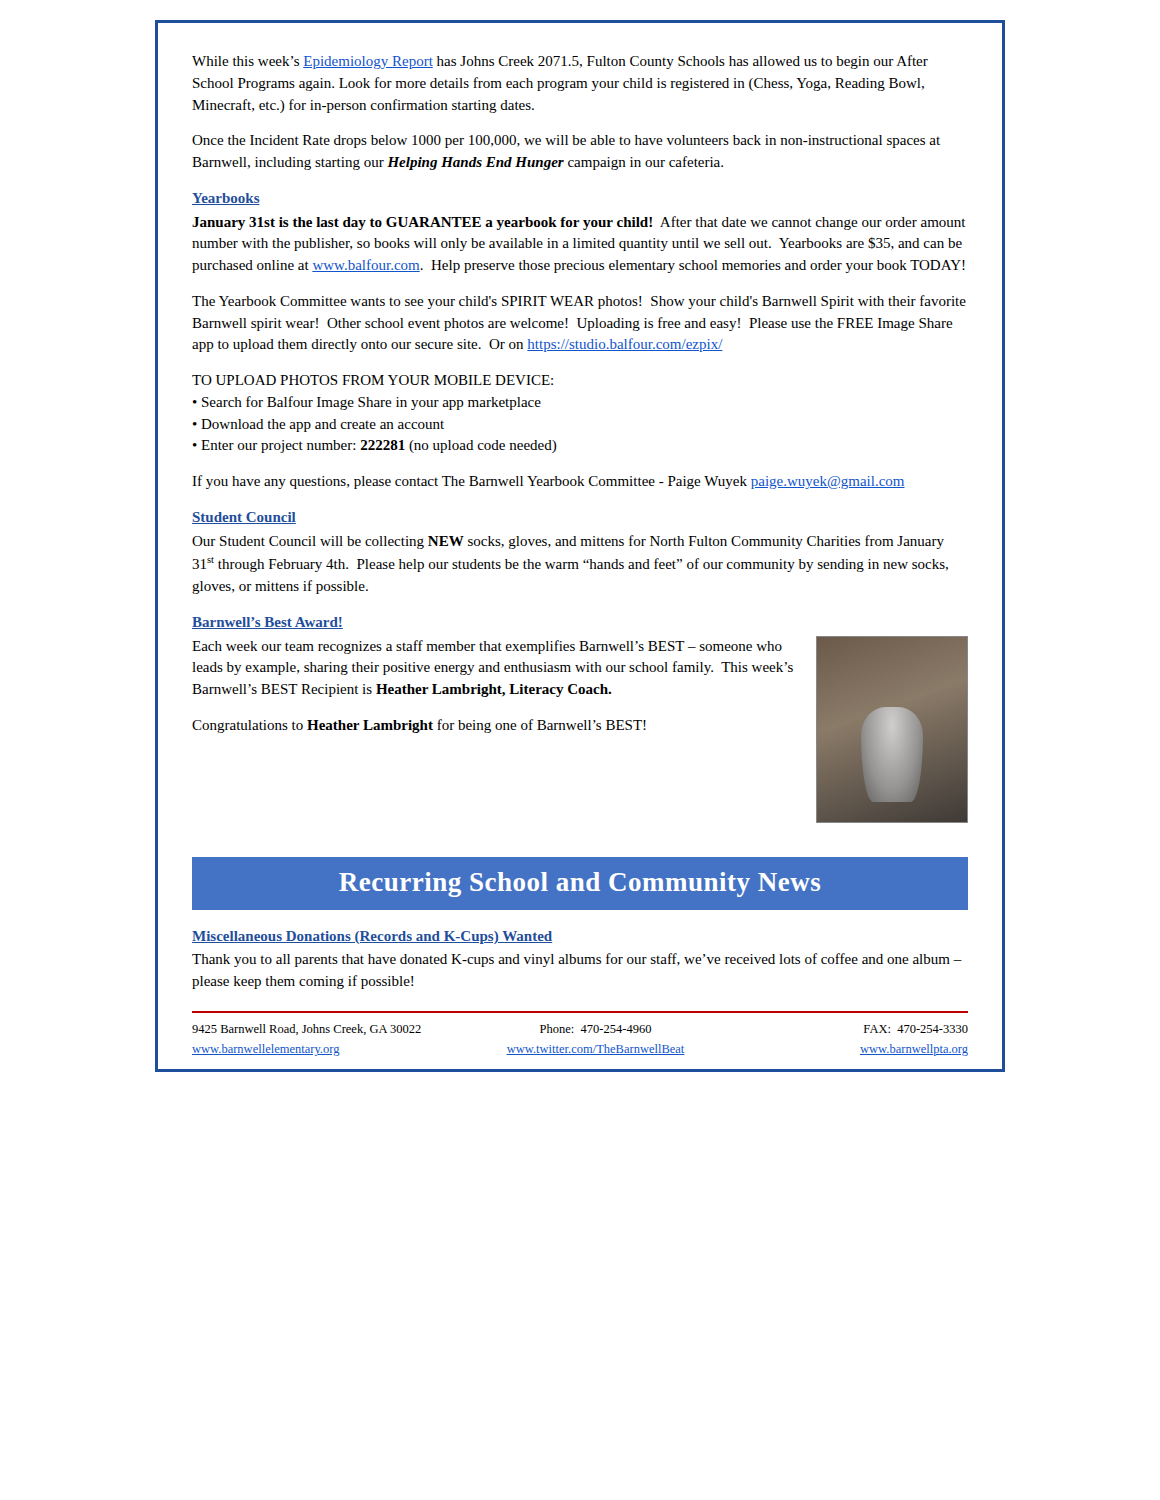While this week’s Epidemiology Report has Johns Creek 2071.5, Fulton County Schools has allowed us to begin our After School Programs again. Look for more details from each program your child is registered in (Chess, Yoga, Reading Bowl, Minecraft, etc.) for in-person confirmation starting dates.
Once the Incident Rate drops below 1000 per 100,000, we will be able to have volunteers back in non-instructional spaces at Barnwell, including starting our Helping Hands End Hunger campaign in our cafeteria.
Yearbooks
January 31st is the last day to GUARANTEE a yearbook for your child! After that date we cannot change our order amount number with the publisher, so books will only be available in a limited quantity until we sell out. Yearbooks are $35, and can be purchased online at www.balfour.com. Help preserve those precious elementary school memories and order your book TODAY!
The Yearbook Committee wants to see your child's SPIRIT WEAR photos! Show your child's Barnwell Spirit with their favorite Barnwell spirit wear! Other school event photos are welcome! Uploading is free and easy! Please use the FREE Image Share app to upload them directly onto our secure site. Or on https://studio.balfour.com/ezpix/
TO UPLOAD PHOTOS FROM YOUR MOBILE DEVICE:
• Search for Balfour Image Share in your app marketplace
• Download the app and create an account
• Enter our project number: 222281 (no upload code needed)
If you have any questions, please contact The Barnwell Yearbook Committee - Paige Wuyek paige.wuyek@gmail.com
Student Council
Our Student Council will be collecting NEW socks, gloves, and mittens for North Fulton Community Charities from January 31st through February 4th. Please help our students be the warm “hands and feet” of our community by sending in new socks, gloves, or mittens if possible.
Barnwell’s Best Award!
Each week our team recognizes a staff member that exemplifies Barnwell’s BEST – someone who leads by example, sharing their positive energy and enthusiasm with our school family. This week’s Barnwell’s BEST Recipient is Heather Lambright, Literacy Coach.
Congratulations to Heather Lambright for being one of Barnwell’s BEST!
Recurring School and Community News
Miscellaneous Donations (Records and K-Cups) Wanted
Thank you to all parents that have donated K-cups and vinyl albums for our staff, we’ve received lots of coffee and one album – please keep them coming if possible!
| 9425 Barnwell Road, Johns Creek, GA 30022 | Phone: 470-254-4960 | FAX: 470-254-3330 |
| www.barnwellelementary.org | www.twitter.com/TheBarnwellBeat | www.barnwellpta.org |